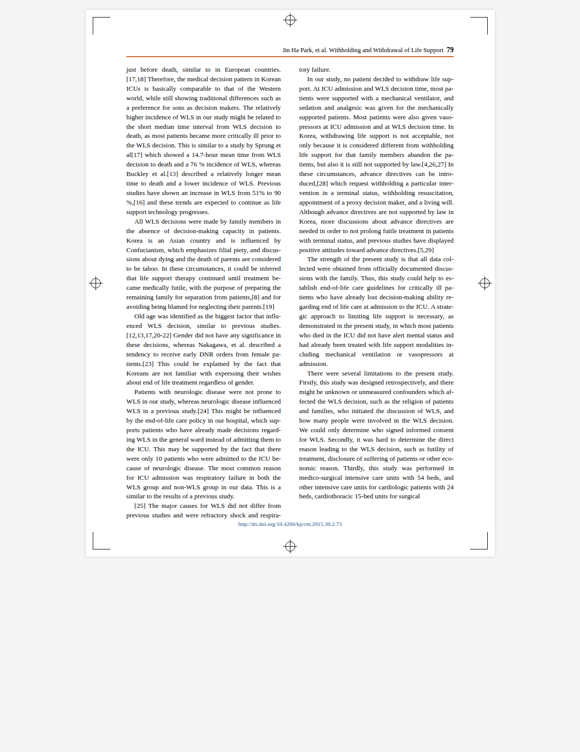Jin Ha Park, et al. Withholding and Withdrawal of Life Support 79
just before death, similar to in European countries.[17,18] Therefore, the medical decision pattern in Korean ICUs is basically comparable to that of the Western world, while still showing traditional differences such as a preference for sons as decision makers. The relatively higher incidence of WLS in our study might be related to the short median time interval from WLS decision to death, as most patients became more critically ill prior to the WLS decision. This is similar to a study by Sprung et al[17] which showed a 14.7-hour mean time from WLS decision to death and a 76 % incidence of WLS, whereas Buckley et al.[13] described a relatively longer mean time to death and a lower incidence of WLS. Previous studies have shown an increase in WLS from 51% to 90 %,[16] and these trends are expected to continue as life support technology progresses.
All WLS decisions were made by family members in the absence of decision-making capacity in patients. Korea is an Asian country and is influenced by Confucianism, which emphasizes filial piety, and discussions about dying and the death of parents are considered to be taboo. In these circumstances, it could be inferred that life support therapy continued until treatment became medically futile, with the purpose of preparing the remaining family for separation from patients,[8] and for avoiding being blamed for neglecting their parents.[19]
Old age was identified as the biggest factor that influenced WLS decision, similar to previous studies.[12,13,17,20-22] Gender did not have any significance in these decisions, whereas Nakagawa, et al. described a tendency to receive early DNR orders from female patients.[23] This could be explained by the fact that Koreans are not familiar with expressing their wishes about end of life treatment regardless of gender.
Patients with neurologic disease were not prone to WLS in our study, whereas neurologic disease influenced WLS in a previous study.[24] This might be influenced by the end-of-life care policy in our hospital, which supports patients who have already made decisions regarding WLS in the general ward instead of admitting them to the ICU. This may be supported by the fact that there were only 10 patients who were admitted to the ICU because of neurologic disease. The most common reason for ICU admission was respiratory failure in both the WLS group and non-WLS group in our data. This is a similar to the results of a previous study.
[25] The major causes for WLS did not differ from previous studies and were refractory shock and respiratory failure.
In our study, no patient decided to withdraw life support. At ICU admission and WLS decision time, most patients were supported with a mechanical ventilator, and sedation and analgesic was given for the mechanically supported patients. Most patients were also given vasopressors at ICU admission and at WLS decision time. In Korea, withdrawing life support is not acceptable, not only because it is considered different from withholding life support for that family members abandon the patients, but also it is still not supported by law.[4,26,27] In these circumstances, advance directives can be introduced,[28] which request withholding a particular intervention in a terminal status, withholding resuscitation, appointment of a proxy decision maker, and a living will. Although advance directives are not supported by law in Korea, more discussions about advance directives are needed in order to not prolong futile treatment in patients with terminal status, and previous studies have displayed positive attitudes toward advance directives.[5,29]
The strength of the present study is that all data collected were obtained from officially documented discussions with the family. Thus, this study could help to establish end-of-life care guidelines for critically ill patients who have already lost decision-making ability regarding end of life care at admission to the ICU. A strategic approach to limiting life support is necessary, as demonstrated in the present study, in which most patients who died in the ICU did not have alert mental status and had already been treated with life support modalities including mechanical ventilation or vasopressors at admission.
There were several limitations to the present study. Firstly, this study was designed retrospectively, and there might be unknown or unmeasured confounders which affected the WLS decision, such as the religion of patients and families, who initiated the discussion of WLS, and how many people were involved in the WLS decision. We could only determine who signed informed consent for WLS. Secondly, it was hard to determine the direct reason leading to the WLS decision, such as futility of treatment, disclosure of suffering of patients or other economic reason. Thirdly, this study was performed in medico-surgical intensive care units with 54 beds, and other intensive care units for cardiologic patients with 24 beds, cardiothoracic 15-bed units for surgical
http://dx.doi.org/10.4266/kjccm.2015.30.2.73